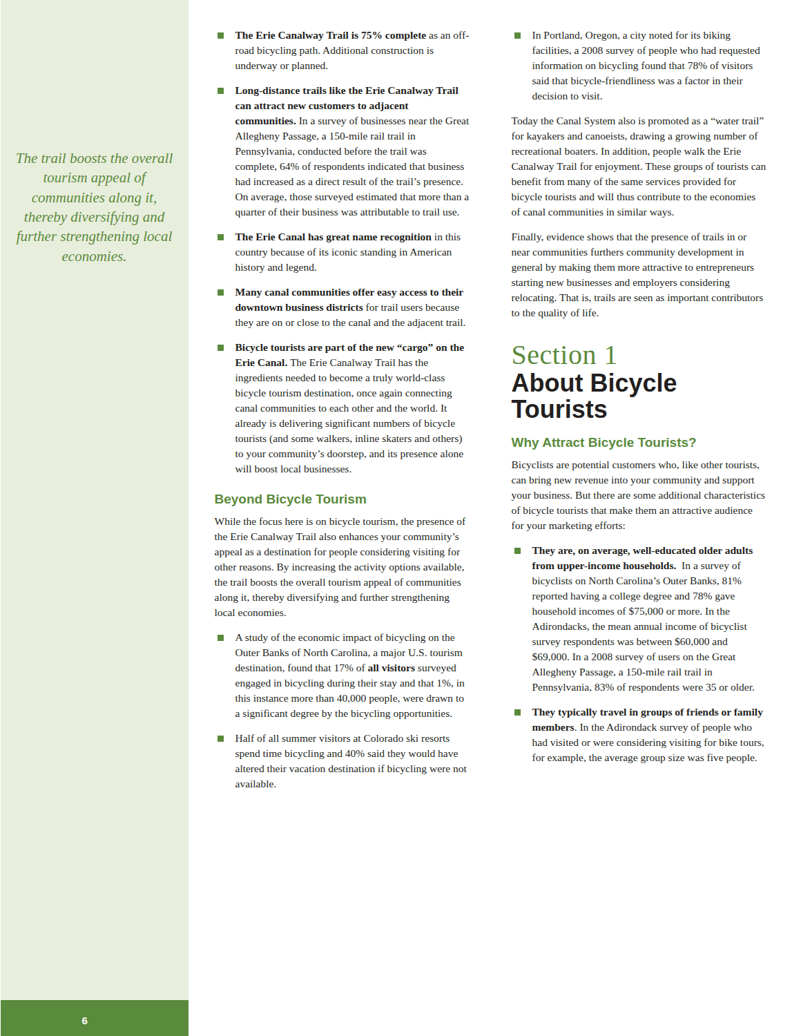The trail boosts the overall tourism appeal of communities along it, thereby diversifying and further strengthening local economies.
6
The Erie Canalway Trail is 75% complete as an off-road bicycling path. Additional construction is underway or planned.
Long-distance trails like the Erie Canalway Trail can attract new customers to adjacent communities. In a survey of businesses near the Great Allegheny Passage, a 150-mile rail trail in Pennsylvania, conducted before the trail was complete, 64% of respondents indicated that business had increased as a direct result of the trail’s presence. On average, those surveyed estimated that more than a quarter of their business was attributable to trail use.
The Erie Canal has great name recognition in this country because of its iconic standing in American history and legend.
Many canal communities offer easy access to their downtown business districts for trail users because they are on or close to the canal and the adjacent trail.
Bicycle tourists are part of the new “cargo” on the Erie Canal. The Erie Canalway Trail has the ingredients needed to become a truly world-class bicycle tourism destination, once again connecting canal communities to each other and the world. It already is delivering significant numbers of bicycle tourists (and some walkers, inline skaters and others) to your community’s doorstep, and its presence alone will boost local businesses.
Beyond Bicycle Tourism
While the focus here is on bicycle tourism, the presence of the Erie Canalway Trail also enhances your community’s appeal as a destination for people considering visiting for other reasons. By increasing the activity options available, the trail boosts the overall tourism appeal of communities along it, thereby diversifying and further strengthening local economies.
A study of the economic impact of bicycling on the Outer Banks of North Carolina, a major U.S. tourism destination, found that 17% of all visitors surveyed engaged in bicycling during their stay and that 1%, in this instance more than 40,000 people, were drawn to a significant degree by the bicycling opportunities.
Half of all summer visitors at Colorado ski resorts spend time bicycling and 40% said they would have altered their vacation destination if bicycling were not available.
In Portland, Oregon, a city noted for its biking facilities, a 2008 survey of people who had requested information on bicycling found that 78% of visitors said that bicycle-friendliness was a factor in their decision to visit.
Today the Canal System also is promoted as a “water trail” for kayakers and canoeists, drawing a growing number of recreational boaters. In addition, people walk the Erie Canalway Trail for enjoyment. These groups of tourists can benefit from many of the same services provided for bicycle tourists and will thus contribute to the economies of canal communities in similar ways.
Finally, evidence shows that the presence of trails in or near communities furthers community development in general by making them more attractive to entrepreneurs starting new businesses and employers considering relocating. That is, trails are seen as important contributors to the quality of life.
Section 1
About Bicycle Tourists
Why Attract Bicycle Tourists?
Bicyclists are potential customers who, like other tourists, can bring new revenue into your community and support your business. But there are some additional characteristics of bicycle tourists that make them an attractive audience for your marketing efforts:
They are, on average, well-educated older adults from upper-income households. In a survey of bicyclists on North Carolina’s Outer Banks, 81% reported having a college degree and 78% gave household incomes of $75,000 or more. In the Adirondacks, the mean annual income of bicyclist survey respondents was between $60,000 and $69,000. In a 2008 survey of users on the Great Allegheny Passage, a 150-mile rail trail in Pennsylvania, 83% of respondents were 35 or older.
They typically travel in groups of friends or family members. In the Adirondack survey of people who had visited or were considering visiting for bike tours, for example, the average group size was five people.